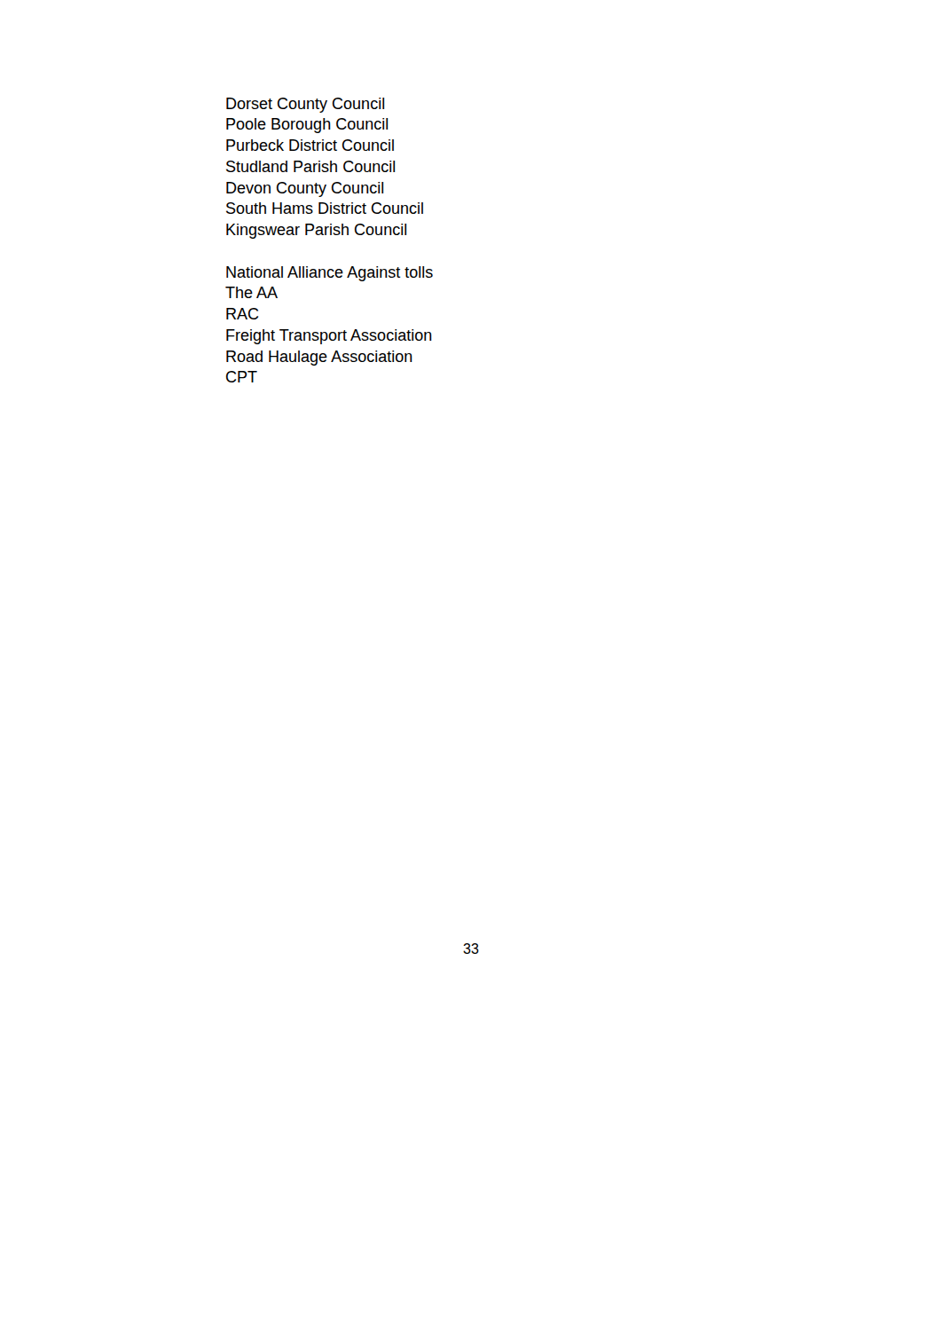Dorset County Council
Poole Borough Council
Purbeck District Council
Studland Parish Council
Devon County Council
South Hams District Council
Kingswear Parish Council
National Alliance Against tolls
The AA
RAC
Freight Transport Association
Road Haulage Association
CPT
33